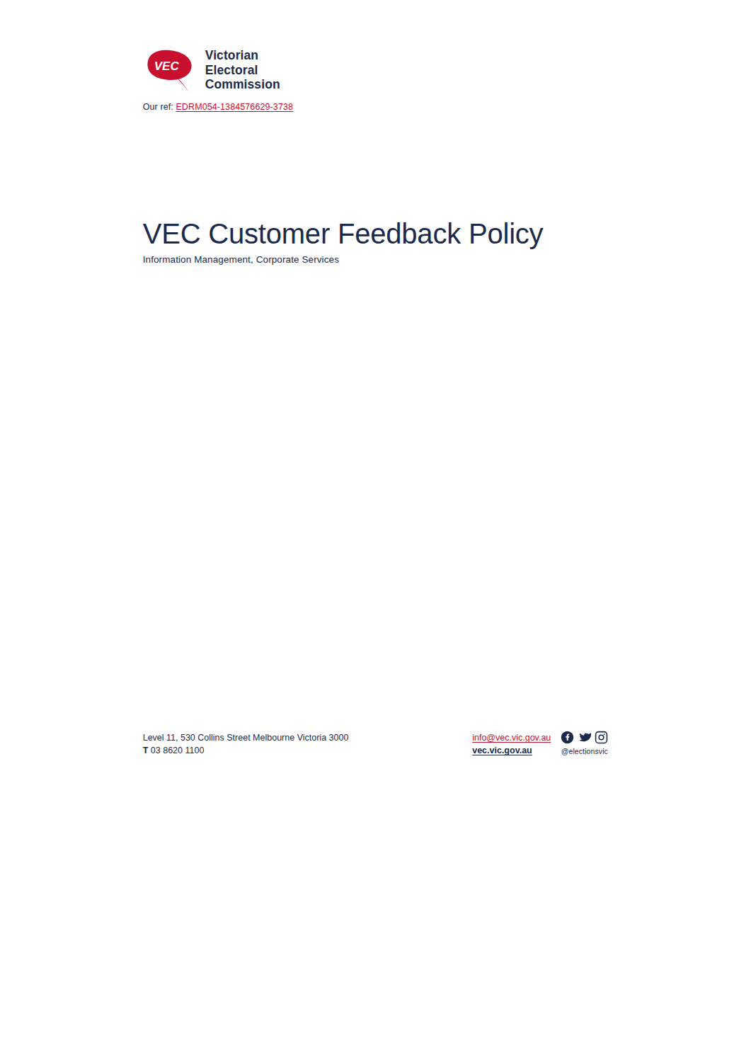VEC
Victorian
Electoral
Commission
Our ref: EDRM054-1384576629-3738
VEC Customer Feedback Policy
Information Management, Corporate Services
Level 11, 530 Collins Street Melbourne Victoria 3000
T 03 8620 1100
info@vec.vic.gov.au vec.vic.gov.au
@electionsvic